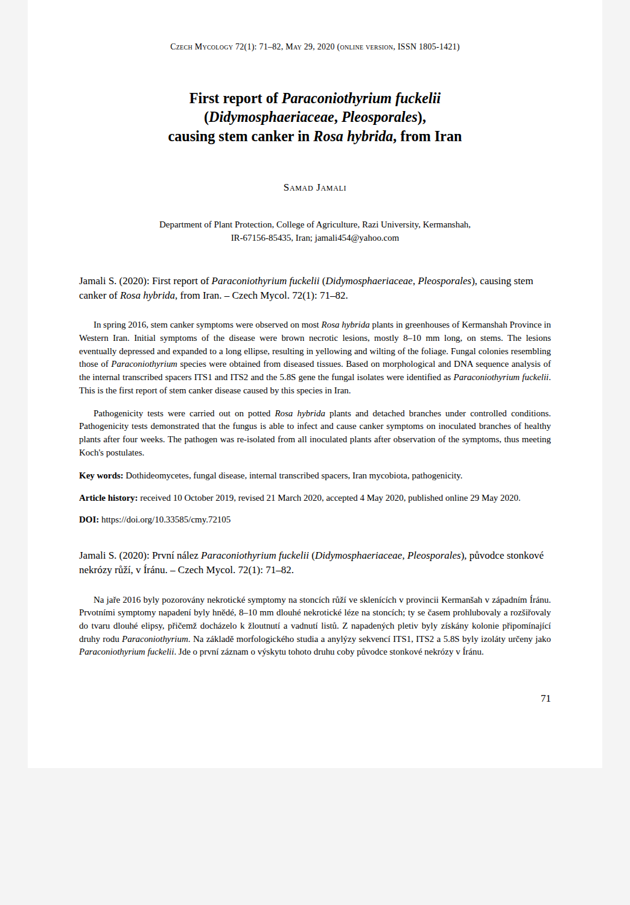Czech Mycology 72(1): 71–82, May 29, 2020 (online version, ISSN 1805-1421)
First report of Paraconiothyrium fuckelii
(Didymosphaeriaceae, Pleosporales),
causing stem canker in Rosa hybrida, from Iran
Samad Jamali
Department of Plant Protection, College of Agriculture, Razi University, Kermanshah,
IR-67156-85435, Iran; jamali454@yahoo.com
Jamali S. (2020): First report of Paraconiothyrium fuckelii (Didymosphaeriaceae, Pleosporales), causing stem canker of Rosa hybrida, from Iran. – Czech Mycol. 72(1): 71–82.
In spring 2016, stem canker symptoms were observed on most Rosa hybrida plants in greenhouses of Kermanshah Province in Western Iran. Initial symptoms of the disease were brown necrotic lesions, mostly 8–10 mm long, on stems. The lesions eventually depressed and expanded to a long ellipse, resulting in yellowing and wilting of the foliage. Fungal colonies resembling those of Paraconiothyrium species were obtained from diseased tissues. Based on morphological and DNA sequence analysis of the internal transcribed spacers ITS1 and ITS2 and the 5.8S gene the fungal isolates were identified as Paraconiothyrium fuckelii. This is the first report of stem canker disease caused by this species in Iran.
Pathogenicity tests were carried out on potted Rosa hybrida plants and detached branches under controlled conditions. Pathogenicity tests demonstrated that the fungus is able to infect and cause canker symptoms on inoculated branches of healthy plants after four weeks. The pathogen was re-isolated from all inoculated plants after observation of the symptoms, thus meeting Koch's postulates.
Key words: Dothideomycetes, fungal disease, internal transcribed spacers, Iran mycobiota, pathogenicity.
Article history: received 10 October 2019, revised 21 March 2020, accepted 4 May 2020, published online 29 May 2020.
DOI: https://doi.org/10.33585/cmy.72105
Jamali S. (2020): První nález Paraconiothyrium fuckelii (Didymosphaeriaceae, Pleosporales), původce stonkové nekrózy růží, v Íránu. – Czech Mycol. 72(1): 71–82.
Na jaře 2016 byly pozorovány nekrotické symptomy na stoncích růží ve sklenících v provincii Kermanšah v západním Íránu. Prvotními symptomy napadení byly hnědé, 8–10 mm dlouhé nekrotické léze na stoncích; ty se časem prohlubovaly a rozšiřovaly do tvaru dlouhé elipsy, přičemž docházelo k žloutnutí a vadnutí listů. Z napadených pletiv byly získány kolonie připomínající druhy rodu Paraconiothyrium. Na základě morfologického studia a anylýzy sekvencí ITS1, ITS2 a 5.8S byly izoláty určeny jako Paraconiothyrium fuckelii. Jde o první záznam o výskytu tohoto druhu coby původce stonkové nekrózy v Íránu.
71